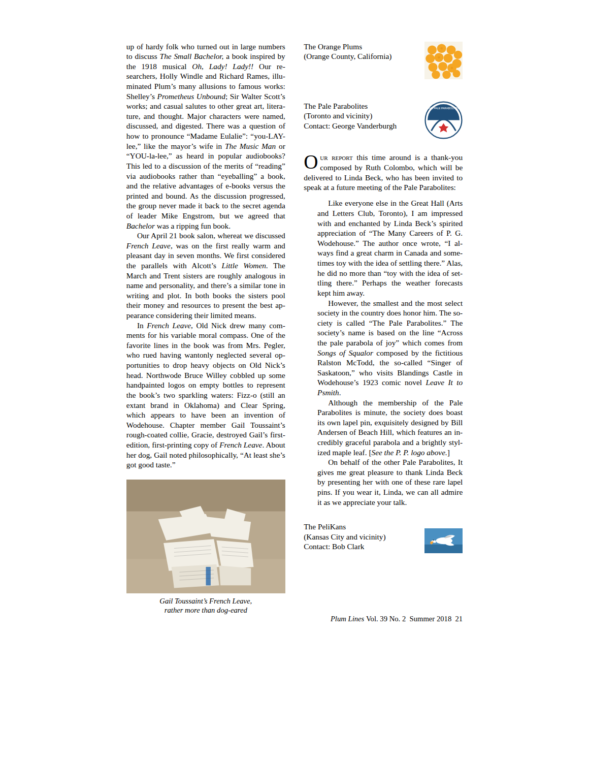up of hardy folk who turned out in large numbers to discuss The Small Bachelor, a book inspired by the 1918 musical Oh, Lady! Lady!! Our researchers, Holly Windle and Richard Rames, illuminated Plum’s many allusions to famous works: Shelley’s Prometheus Unbound; Sir Walter Scott’s works; and casual salutes to other great art, literature, and thought. Major characters were named, discussed, and digested. There was a question of how to pronounce “Madame Eulalie”: “you-LAY-lee,” like the mayor’s wife in The Music Man or “YOU-la-lee,” as heard in popular audiobooks? This led to a discussion of the merits of “reading” via audiobooks rather than “eyeballing” a book, and the relative advantages of e-books versus the printed and bound. As the discussion progressed, the group never made it back to the secret agenda of leader Mike Engstrom, but we agreed that Bachelor was a ripping fun book.
Our April 21 book salon, whereat we discussed French Leave, was on the first really warm and pleasant day in seven months. We first considered the parallels with Alcott’s Little Women. The March and Trent sisters are roughly analogous in name and personality, and there’s a similar tone in writing and plot. In both books the sisters pool their money and resources to present the best appearance considering their limited means.
In French Leave, Old Nick drew many comments for his variable moral compass. One of the favorite lines in the book was from Mrs. Pegler, who rued having wantonly neglected several opportunities to drop heavy objects on Old Nick’s head. Northwode Bruce Willey cobbled up some handpainted logos on empty bottles to represent the book’s two sparkling waters: Fizz-o (still an extant brand in Oklahoma) and Clear Spring, which appears to have been an invention of Wodehouse. Chapter member Gail Toussaint’s rough-coated collie, Gracie, destroyed Gail’s first-edition, first-printing copy of French Leave. About her dog, Gail noted philosophically, “At least she’s got good taste.”
Gail Toussaint’s French Leave,
rather more than dog-eared
The Orange Plums
(Orange County, California)
The Pale Parabolites
(Toronto and vicinity)
Contact: George Vanderburgh
Our report this time around is a thank-you composed by Ruth Colombo, which will be delivered to Linda Beck, who has been invited to speak at a future meeting of the Pale Parabolites:
Like everyone else in the Great Hall (Arts and Letters Club, Toronto), I am impressed with and enchanted by Linda Beck’s spirited appreciation of “The Many Careers of P. G. Wodehouse.” The author once wrote, “I always find a great charm in Canada and sometimes toy with the idea of settling there.” Alas, he did no more than “toy with the idea of settling there.” Perhaps the weather forecasts kept him away.
However, the smallest and the most select society in the country does honor him. The society is called “The Pale Parabolites.” The society’s name is based on the line “Across the pale parabola of joy” which comes from Songs of Squalor composed by the fictitious Ralston McTodd, the so-called “Singer of Saskatoon,” who visits Blandings Castle in Wodehouse’s 1923 comic novel Leave It to Psmith.
Although the membership of the Pale Parabolites is minute, the society does boast its own lapel pin, exquisitely designed by Bill Andersen of Beach Hill, which features an incredibly graceful parabola and a brightly stylized maple leaf. [See the P. P. logo above.]
On behalf of the other Pale Parabolites, It gives me great pleasure to thank Linda Beck by presenting her with one of these rare lapel pins. If you wear it, Linda, we can all admire it as we appreciate your talk.
The PeliKans
(Kansas City and vicinity)
Contact: Bob Clark
Plum Lines Vol. 39 No. 2 Summer 2018 21